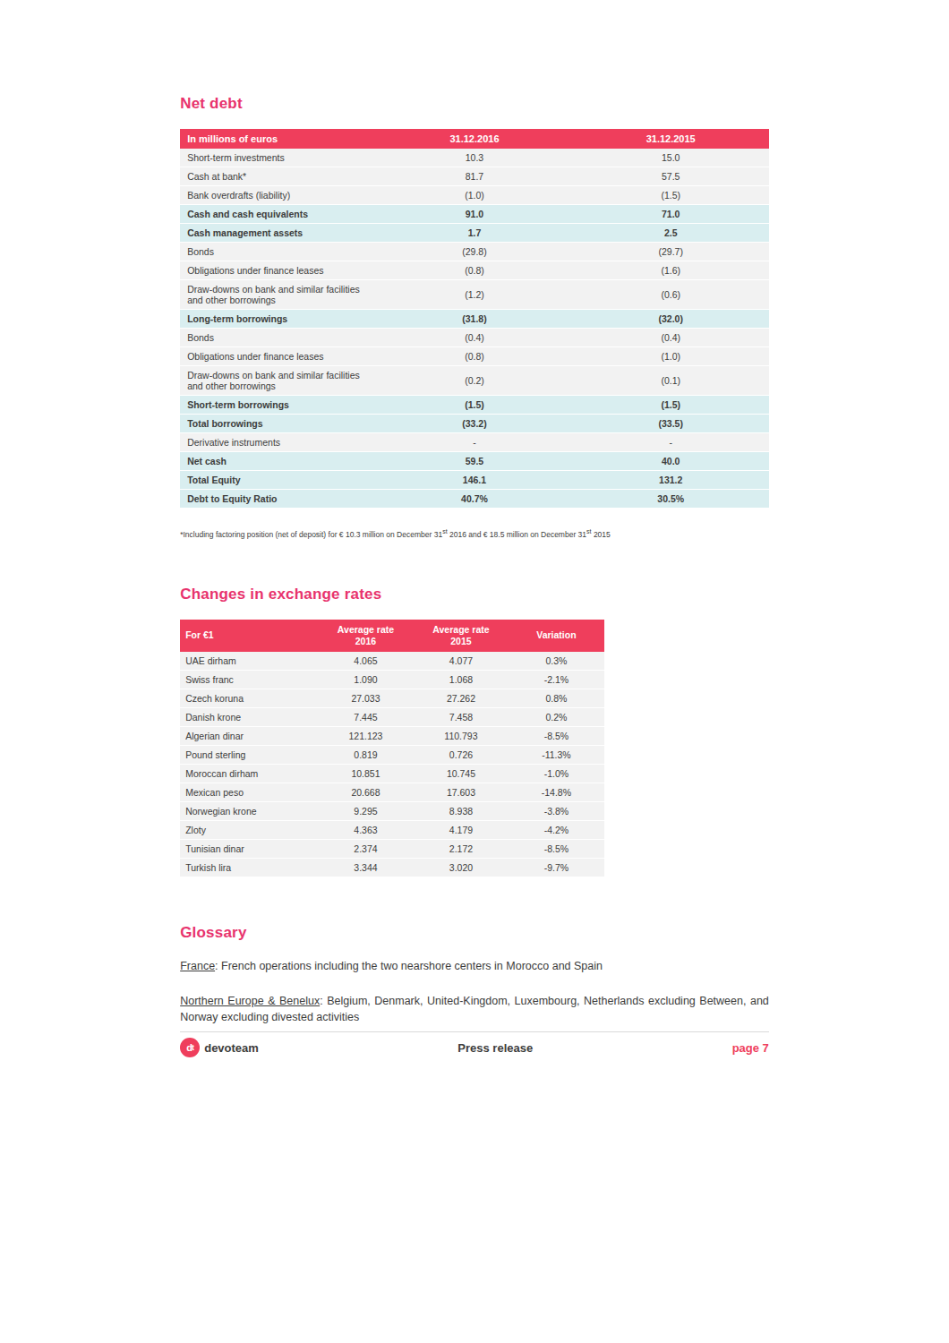Net debt
| In millions of euros | 31.12.2016 | 31.12.2015 |
| --- | --- | --- |
| Short-term investments | 10.3 | 15.0 |
| Cash at bank* | 81.7 | 57.5 |
| Bank overdrafts (liability) | (1.0) | (1.5) |
| Cash and cash equivalents | 91.0 | 71.0 |
| Cash management assets | 1.7 | 2.5 |
| Bonds | (29.8) | (29.7) |
| Obligations under finance leases | (0.8) | (1.6) |
| Draw-downs on bank and similar facilities and other borrowings | (1.2) | (0.6) |
| Long-term borrowings | (31.8) | (32.0) |
| Bonds | (0.4) | (0.4) |
| Obligations under finance leases | (0.8) | (1.0) |
| Draw-downs on bank and similar facilities and other borrowings | (0.2) | (0.1) |
| Short-term borrowings | (1.5) | (1.5) |
| Total borrowings | (33.2) | (33.5) |
| Derivative instruments | - | - |
| Net cash | 59.5 | 40.0 |
| Total Equity | 146.1 | 131.2 |
| Debt to Equity Ratio | 40.7% | 30.5% |
*Including factoring position (net of deposit) for € 10.3 million on December 31st 2016 and € 18.5 million on December 31st 2015
Changes in exchange rates
| For €1 | Average rate 2016 | Average rate 2015 | Variation |
| --- | --- | --- | --- |
| UAE dirham | 4.065 | 4.077 | 0.3% |
| Swiss franc | 1.090 | 1.068 | -2.1% |
| Czech koruna | 27.033 | 27.262 | 0.8% |
| Danish krone | 7.445 | 7.458 | 0.2% |
| Algerian dinar | 121.123 | 110.793 | -8.5% |
| Pound sterling | 0.819 | 0.726 | -11.3% |
| Moroccan dirham | 10.851 | 10.745 | -1.0% |
| Mexican peso | 20.668 | 17.603 | -14.8% |
| Norwegian krone | 9.295 | 8.938 | -3.8% |
| Zloty | 4.363 | 4.179 | -4.2% |
| Tunisian dinar | 2.374 | 2.172 | -8.5% |
| Turkish lira | 3.344 | 3.020 | -9.7% |
Glossary
France: French operations including the two nearshore centers in Morocco and Spain
Northern Europe & Benelux: Belgium, Denmark, United-Kingdom, Luxembourg, Netherlands excluding Between, and Norway excluding divested activities
dt devoteam
Press release
page 7